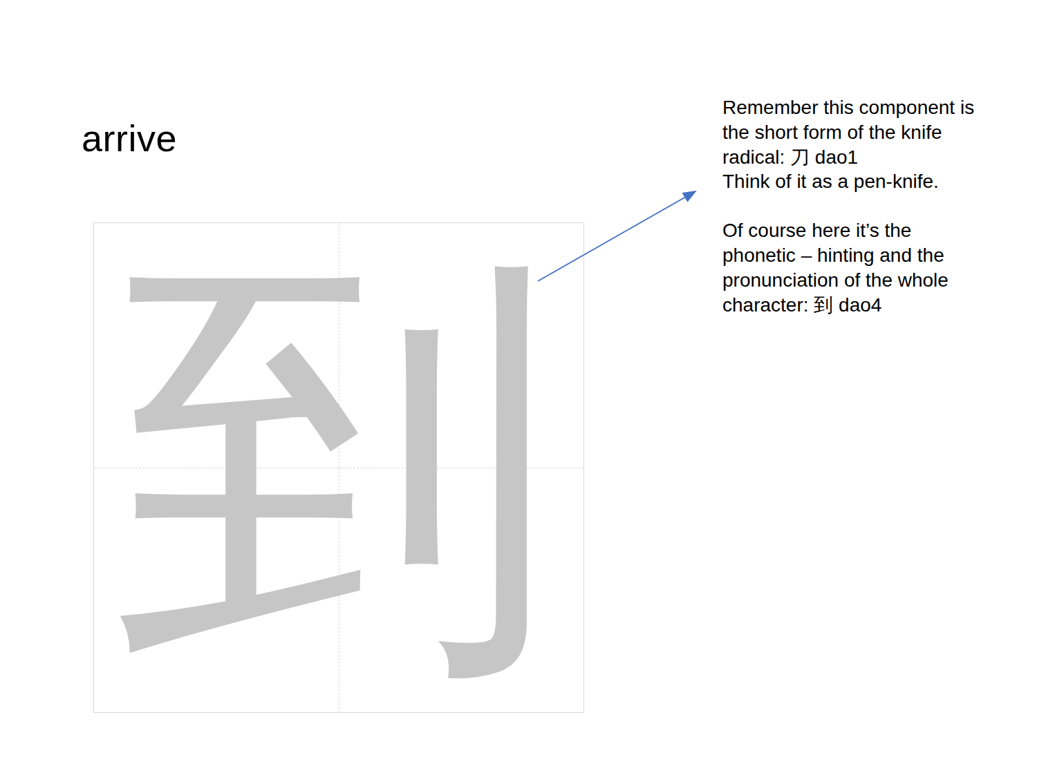arrive
到
Remember this component is the short form of the knife radical: 刀 dao1
Think of it as a pen-knife.
Of course here it’s the phonetic – hinting and the pronunciation of the whole character: 到 dao4